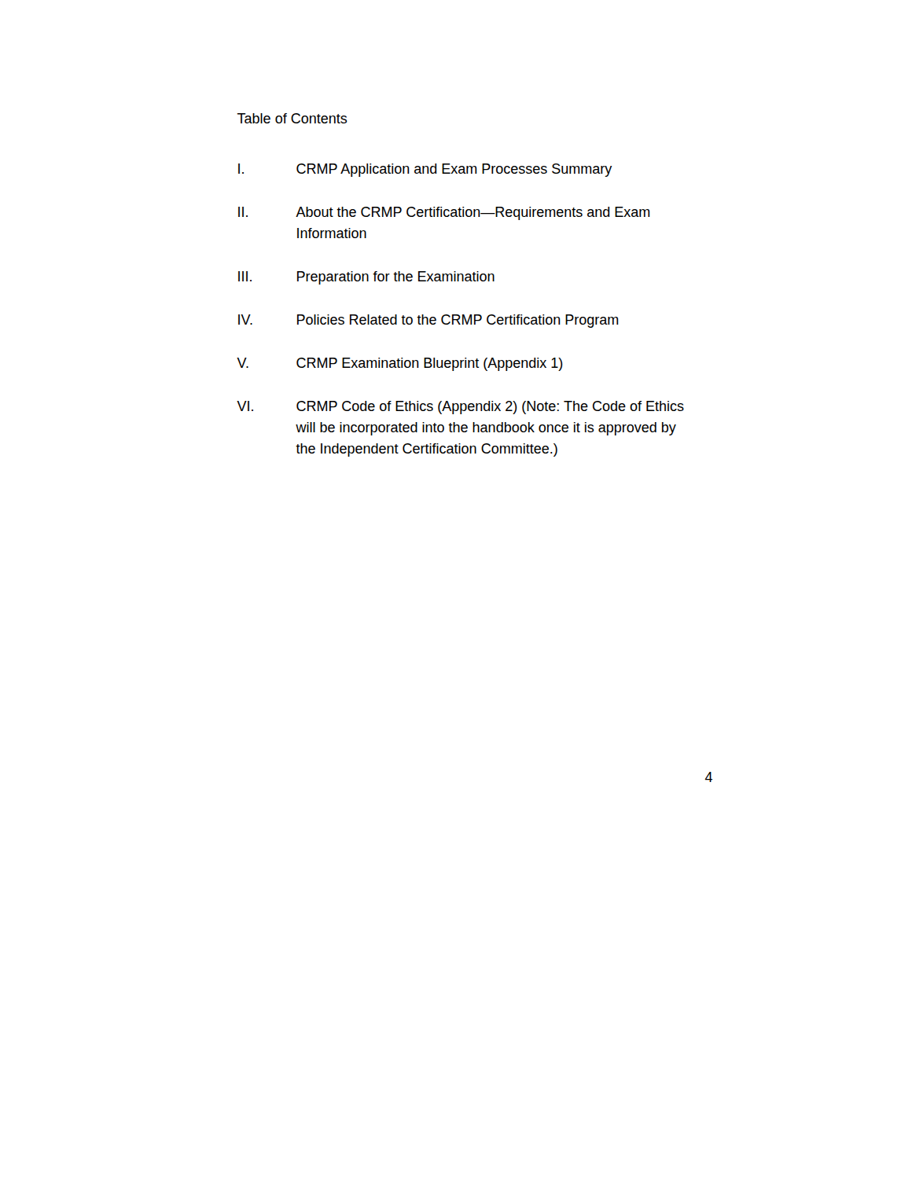Table of Contents
I. CRMP Application and Exam Processes Summary
II. About the CRMP Certification—Requirements and Exam Information
III. Preparation for the Examination
IV. Policies Related to the CRMP Certification Program
V. CRMP Examination Blueprint (Appendix 1)
VI. CRMP Code of Ethics (Appendix 2) (Note: The Code of Ethics will be incorporated into the handbook once it is approved by the Independent Certification Committee.)
4